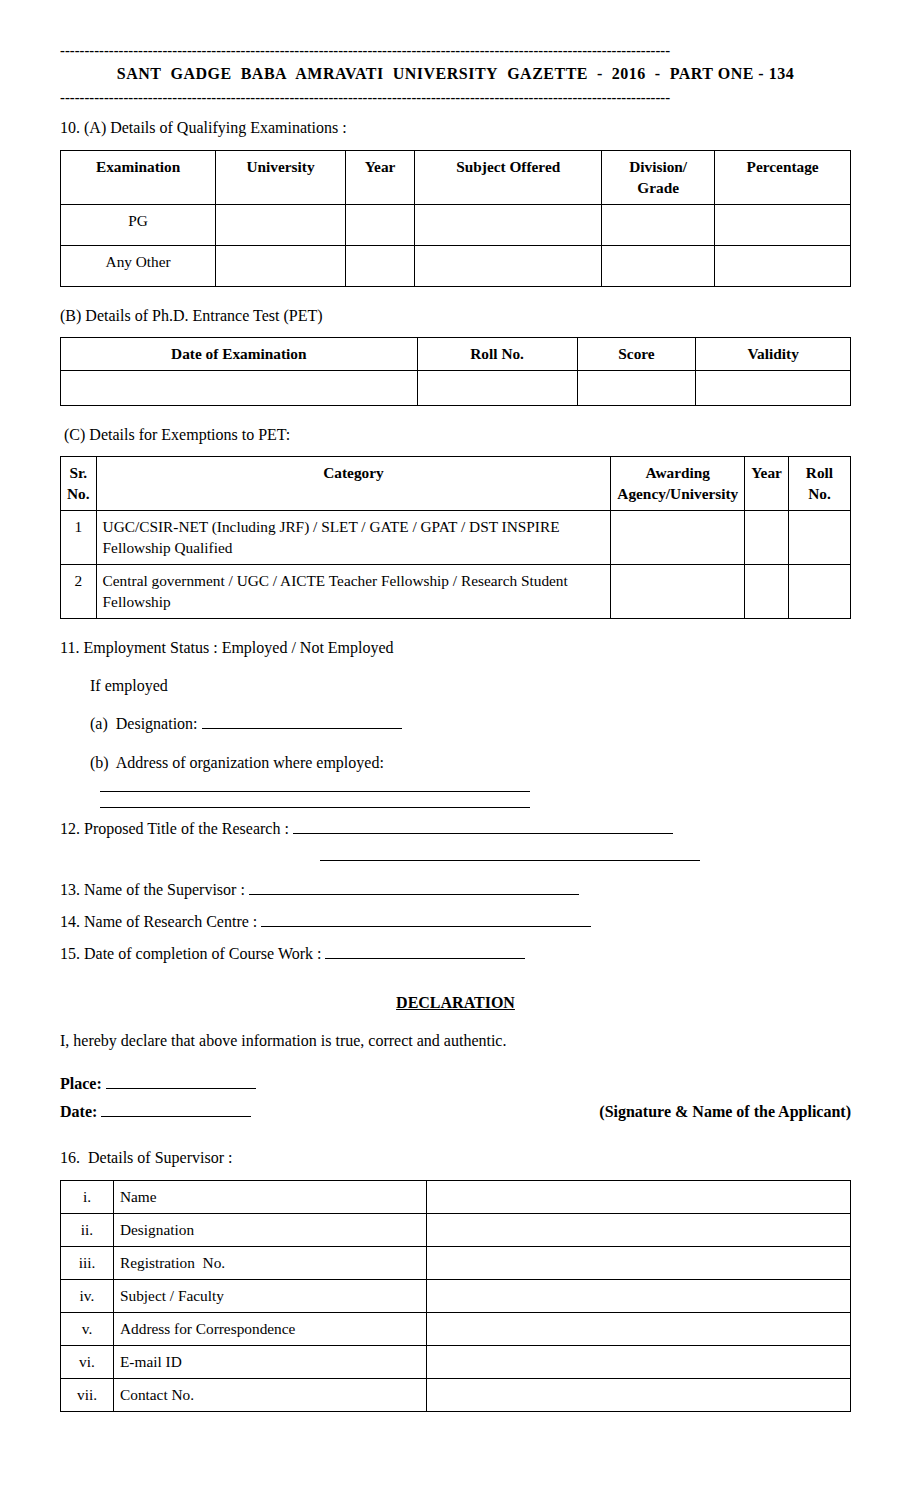-----------------------------------------------------------------------------------------------------------------------------
SANT GADGE BABA AMRAVATI UNIVERSITY GAZETTE - 2016 - PART ONE - 134
-----------------------------------------------------------------------------------------------------------------------------
10. (A) Details of Qualifying Examinations :
| Examination | University | Year | Subject Offered | Division/ Grade | Percentage |
| --- | --- | --- | --- | --- | --- |
| PG | | | | | |
| Any Other | | | | | |
(B) Details of Ph.D. Entrance Test (PET)
| Date of Examination | Roll No. | Score | Validity |
| --- | --- | --- | --- |
(C) Details for Exemptions to PET:
| Sr. No. | Category | Awarding Agency/University | Year | Roll No. |
| --- | --- | --- | --- | --- |
| 1 | UGC/CSIR-NET (Including JRF) / SLET / GATE / GPAT / DST INSPIRE Fellowship Qualified | | | |
| 2 | Central government / UGC / AICTE Teacher Fellowship / Research Student Fellowship | | | |
11. Employment Status : Employed / Not Employed
If employed
(a) Designation:
(b) Address of organization where employed:
12. Proposed Title of the Research :
13. Name of the Supervisor :
14. Name of Research Centre :
15. Date of completion of Course Work :
DECLARATION
I, hereby declare that above information is true, correct and authentic.
Place:
Date:
(Signature & Name of the Applicant)
16. Details of Supervisor :
| i. | Name | |
| ii. | Designation | |
| iii. | Registration No. | |
| iv. | Subject / Faculty | |
| v. | Address for Correspondence | |
| vi. | E-mail ID | |
| vii. | Contact No. | |